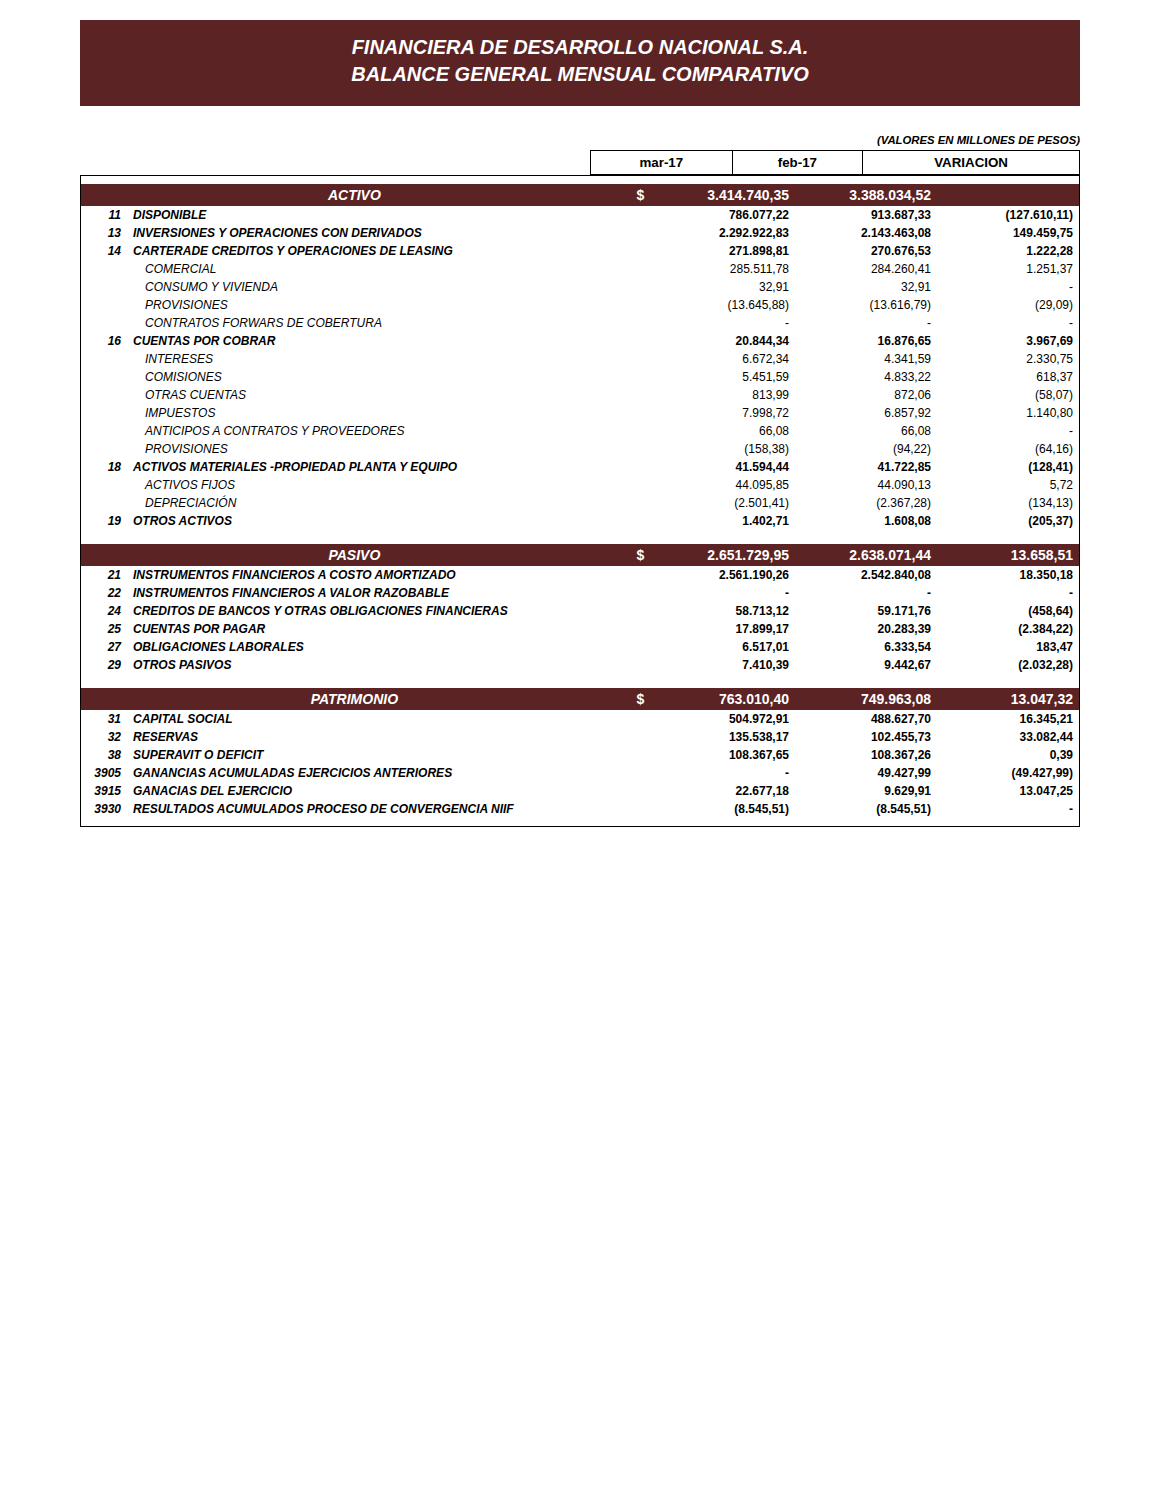FINANCIERA DE DESARROLLO NACIONAL S.A.
BALANCE GENERAL MENSUAL COMPARATIVO
(VALORES EN MILLONES DE PESOS)
| | | | mar-17 | feb-17 | VARIACION |
| ACTIVO | $ | 3.414.740,35 | 3.388.034,52 | |
| 11 | DISPONIBLE | | 786.077,22 | 913.687,33 | (127.610,11) |
| 13 | INVERSIONES Y OPERACIONES CON DERIVADOS | | 2.292.922,83 | 2.143.463,08 | 149.459,75 |
| 14 | CARTERADE CREDITOS Y OPERACIONES DE LEASING | | 271.898,81 | 270.676,53 | 1.222,28 |
| | COMERCIAL | | 285.511,78 | 284.260,41 | 1.251,37 |
| | CONSUMO Y VIVIENDA | | 32,91 | 32,91 | - |
| | PROVISIONES | | (13.645,88) | (13.616,79) | (29,09) |
| | CONTRATOS FORWARS DE COBERTURA | | - | - | - |
| 16 | CUENTAS POR COBRAR | | 20.844,34 | 16.876,65 | 3.967,69 |
| | INTERESES | | 6.672,34 | 4.341,59 | 2.330,75 |
| | COMISIONES | | 5.451,59 | 4.833,22 | 618,37 |
| | OTRAS CUENTAS | | 813,99 | 872,06 | (58,07) |
| | IMPUESTOS | | 7.998,72 | 6.857,92 | 1.140,80 |
| | ANTICIPOS A CONTRATOS Y PROVEEDORES | | 66,08 | 66,08 | - |
| | PROVISIONES | | (158,38) | (94,22) | (64,16) |
| 18 | ACTIVOS MATERIALES -PROPIEDAD PLANTA Y EQUIPO | | 41.594,44 | 41.722,85 | (128,41) |
| | ACTIVOS FIJOS | | 44.095,85 | 44.090,13 | 5,72 |
| | DEPRECIACIÓN | | (2.501,41) | (2.367,28) | (134,13) |
| 19 | OTROS ACTIVOS | | 1.402,71 | 1.608,08 | (205,37) |
| PASIVO | $ | 2.651.729,95 | 2.638.071,44 | 13.658,51 |
| 21 | INSTRUMENTOS FINANCIEROS A COSTO AMORTIZADO | | 2.561.190,26 | 2.542.840,08 | 18.350,18 |
| 22 | INSTRUMENTOS FINANCIEROS A VALOR RAZOBABLE | | - | - | - |
| 24 | CREDITOS DE BANCOS Y OTRAS OBLIGACIONES FINANCIERAS | | 58.713,12 | 59.171,76 | (458,64) |
| 25 | CUENTAS POR PAGAR | | 17.899,17 | 20.283,39 | (2.384,22) |
| 27 | OBLIGACIONES LABORALES | | 6.517,01 | 6.333,54 | 183,47 |
| 29 | OTROS PASIVOS | | 7.410,39 | 9.442,67 | (2.032,28) |
| PATRIMONIO | $ | 763.010,40 | 749.963,08 | 13.047,32 |
| 31 | CAPITAL SOCIAL | | 504.972,91 | 488.627,70 | 16.345,21 |
| 32 | RESERVAS | | 135.538,17 | 102.455,73 | 33.082,44 |
| 38 | SUPERAVIT O DEFICIT | | 108.367,65 | 108.367,26 | 0,39 |
| 3905 | GANANCIAS ACUMULADAS EJERCICIOS ANTERIORES | | - | 49.427,99 | (49.427,99) |
| 3915 | GANACIAS DEL EJERCICIO | | 22.677,18 | 9.629,91 | 13.047,25 |
| 3930 | RESULTADOS ACUMULADOS PROCESO DE CONVERGENCIA NIIF | | (8.545,51) | (8.545,51) | - |